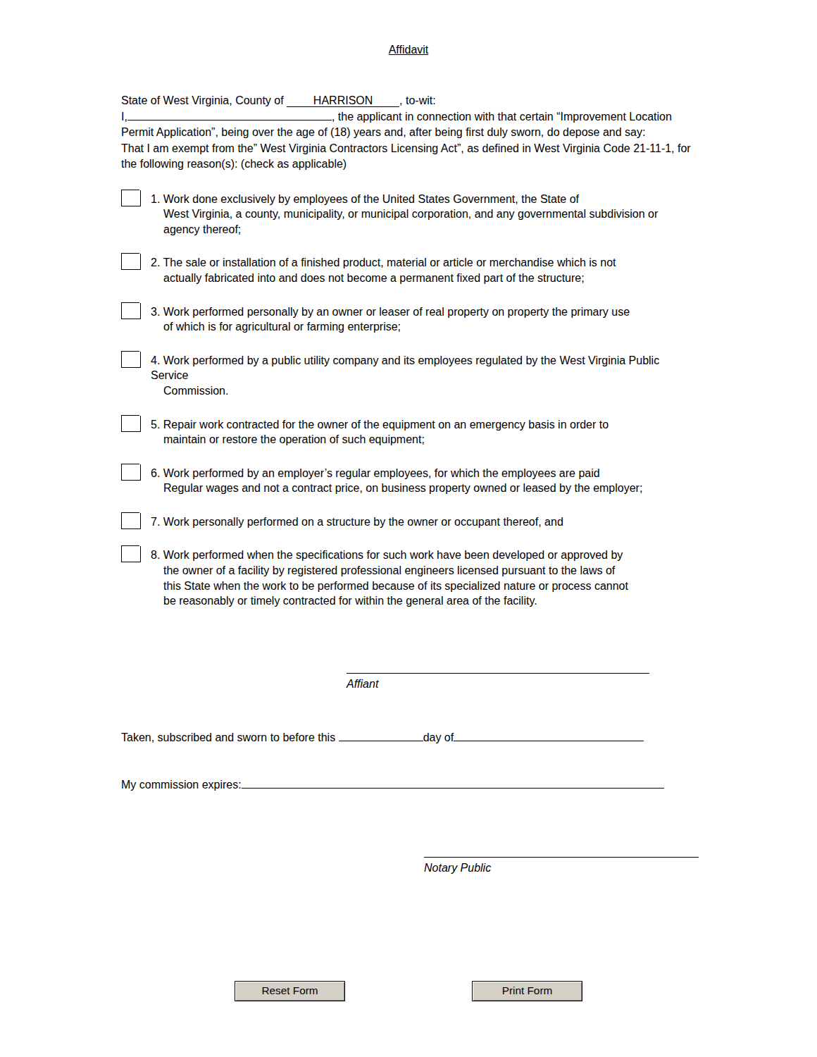Affidavit
State of West Virginia, County of HARRISON, to-wit:
I, , the applicant in connection with that certain “Improvement Location Permit Application”, being over the age of (18) years and, after being first duly sworn, do depose and say:
That I am exempt from the” West Virginia Contractors Licensing Act”, as defined in West Virginia Code 21-11-1, for the following reason(s): (check as applicable)
1. Work done exclusively by employees of the United States Government, the State of
West Virginia, a county, municipality, or municipal corporation, and any governmental subdivision or agency thereof;
2. The sale or installation of a finished product, material or article or merchandise which is not
actually fabricated into and does not become a permanent fixed part of the structure;
3. Work performed personally by an owner or leaser of real property on property the primary use
of which is for agricultural or farming enterprise;
4. Work performed by a public utility company and its employees regulated by the West Virginia Public Service
Commission.
5. Repair work contracted for the owner of the equipment on an emergency basis in order to
maintain or restore the operation of such equipment;
6. Work performed by an employer’s regular employees, for which the employees are paid
Regular wages and not a contract price, on business property owned or leased by the employer;
7. Work personally performed on a structure by the owner or occupant thereof, and
8. Work performed when the specifications for such work have been developed or approved by
the owner of a facility by registered professional engineers licensed pursuant to the laws of
this State when the work to be performed because of its specialized nature or process cannot
be reasonably or timely contracted for within the general area of the facility.
Affiant
Taken, subscribed and sworn to before this day of
My commission expires:
Notary Public
Reset Form
Print Form